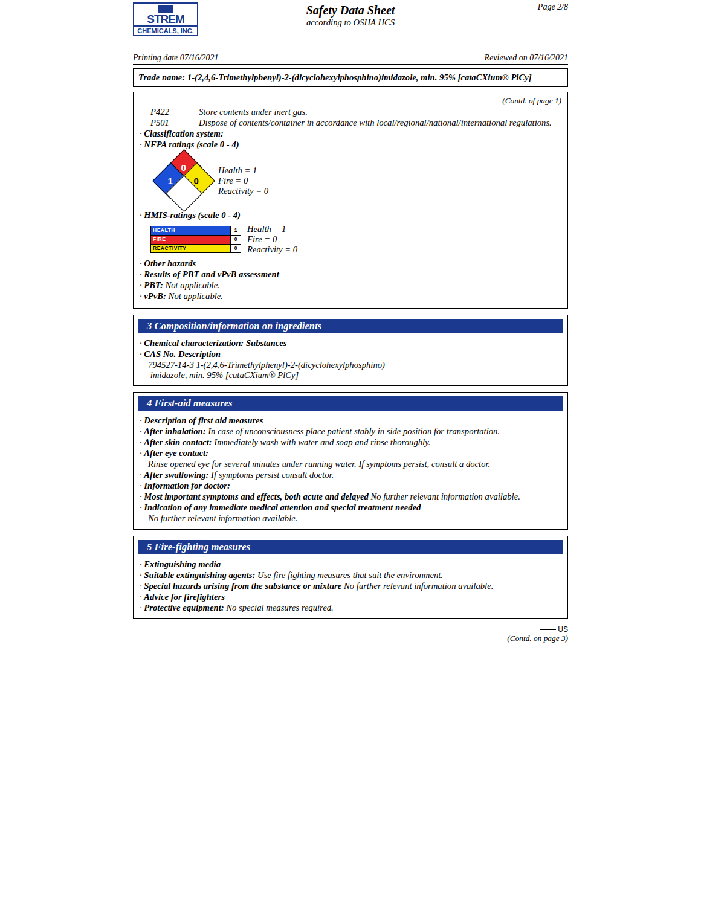STREM
CHEMICALS, INC.
Safety Data Sheet
according to OSHA HCS
Page 2/8
Printing date 07/16/2021 Reviewed on 07/16/2021
Trade name: 1-(2,4,6-Trimethylphenyl)-2-(dicyclohexylphosphino)imidazole, min. 95% [cataCXium® PlCy]
(Contd. of page 1)
P422
Store contents under inert gas.
P501
Dispose of contents/container in accordance with local/regional/national/international regulations.
· Classification system:
· NFPA ratings (scale 0 - 4)
0
1
0
Health = 1
Fire = 0
Reactivity = 0
· HMIS-ratings (scale 0 - 4)
HEALTH
1
FIRE
0
REACTIVITY
0
Health = 1
Fire = 0
Reactivity = 0
· Other hazards
· Results of PBT and vPvB assessment
· PBT: Not applicable.
· vPvB: Not applicable.
3 Composition/information on ingredients
· Chemical characterization: Substances
· CAS No. Description
794527-14-3 1-(2,4,6-Trimethylphenyl)-2-(dicyclohexylphosphino)
imidazole, min. 95% [cataCXium® PlCy]
4 First-aid measures
· Description of first aid measures
· After inhalation: In case of unconsciousness place patient stably in side position for transportation.
· After skin contact: Immediately wash with water and soap and rinse thoroughly.
· After eye contact:
Rinse opened eye for several minutes under running water. If symptoms persist, consult a doctor.
· After swallowing: If symptoms persist consult doctor.
· Information for doctor:
· Most important symptoms and effects, both acute and delayed No further relevant information available.
· Indication of any immediate medical attention and special treatment needed
No further relevant information available.
5 Fire-fighting measures
· Extinguishing media
· Suitable extinguishing agents: Use fire fighting measures that suit the environment.
· Special hazards arising from the substance or mixture No further relevant information available.
· Advice for firefighters
· Protective equipment: No special measures required.
US
(Contd. on page 3)